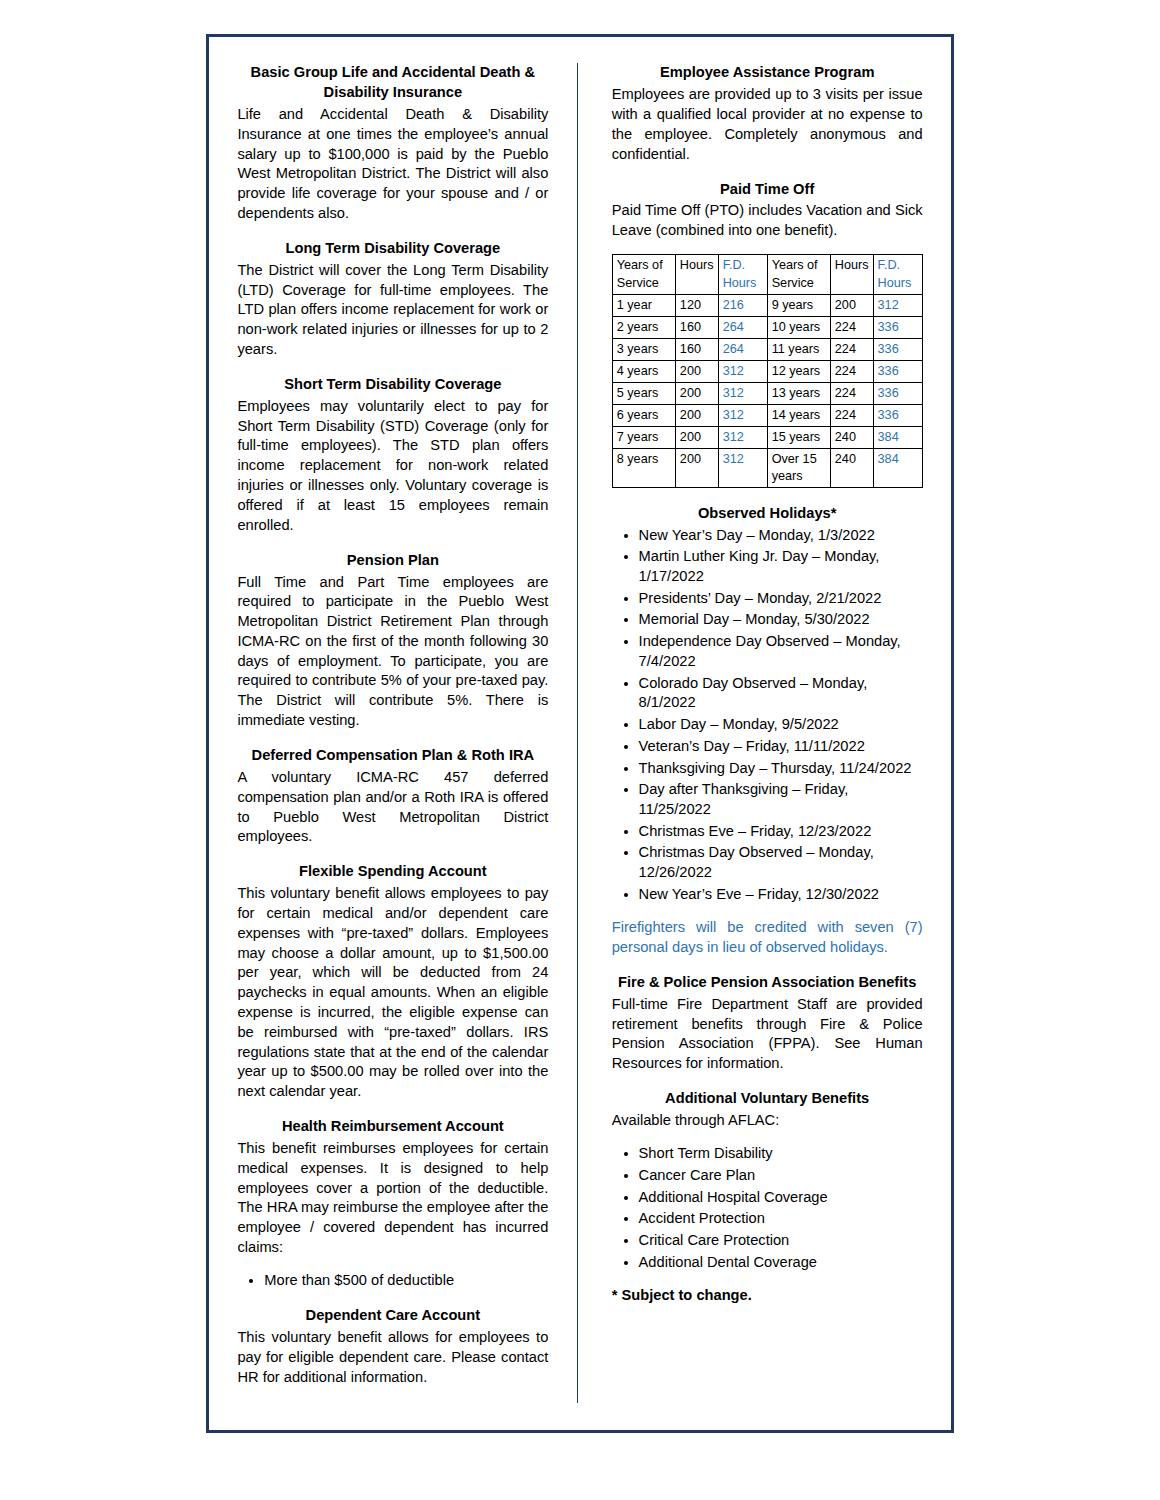Basic Group Life and Accidental Death & Disability Insurance
Life and Accidental Death & Disability Insurance at one times the employee’s annual salary up to $100,000 is paid by the Pueblo West Metropolitan District. The District will also provide life coverage for your spouse and / or dependents also.
Long Term Disability Coverage
The District will cover the Long Term Disability (LTD) Coverage for full-time employees. The LTD plan offers income replacement for work or non-work related injuries or illnesses for up to 2 years.
Short Term Disability Coverage
Employees may voluntarily elect to pay for Short Term Disability (STD) Coverage (only for full-time employees). The STD plan offers income replacement for non-work related injuries or illnesses only. Voluntary coverage is offered if at least 15 employees remain enrolled.
Pension Plan
Full Time and Part Time employees are required to participate in the Pueblo West Metropolitan District Retirement Plan through ICMA-RC on the first of the month following 30 days of employment. To participate, you are required to contribute 5% of your pre-taxed pay. The District will contribute 5%. There is immediate vesting.
Deferred Compensation Plan & Roth IRA
A voluntary ICMA-RC 457 deferred compensation plan and/or a Roth IRA is offered to Pueblo West Metropolitan District employees.
Flexible Spending Account
This voluntary benefit allows employees to pay for certain medical and/or dependent care expenses with “pre-taxed” dollars. Employees may choose a dollar amount, up to $1,500.00 per year, which will be deducted from 24 paychecks in equal amounts. When an eligible expense is incurred, the eligible expense can be reimbursed with “pre-taxed” dollars. IRS regulations state that at the end of the calendar year up to $500.00 may be rolled over into the next calendar year.
Health Reimbursement Account
This benefit reimburses employees for certain medical expenses. It is designed to help employees cover a portion of the deductible. The HRA may reimburse the employee after the employee / covered dependent has incurred claims:
More than $500 of deductible
Dependent Care Account
This voluntary benefit allows for employees to pay for eligible dependent care. Please contact HR for additional information.
Employee Assistance Program
Employees are provided up to 3 visits per issue with a qualified local provider at no expense to the employee. Completely anonymous and confidential.
Paid Time Off
Paid Time Off (PTO) includes Vacation and Sick Leave (combined into one benefit).
| Years of Service | Hours | F.D. Hours | Years of Service | Hours | F.D. Hours |
| --- | --- | --- | --- | --- | --- |
| 1 year | 120 | 216 | 9 years | 200 | 312 |
| 2 years | 160 | 264 | 10 years | 224 | 336 |
| 3 years | 160 | 264 | 11 years | 224 | 336 |
| 4 years | 200 | 312 | 12 years | 224 | 336 |
| 5 years | 200 | 312 | 13 years | 224 | 336 |
| 6 years | 200 | 312 | 14 years | 224 | 336 |
| 7 years | 200 | 312 | 15 years | 240 | 384 |
| 8 years | 200 | 312 | Over 15 years | 240 | 384 |
Observed Holidays*
New Year’s Day – Monday, 1/3/2022
Martin Luther King Jr. Day – Monday, 1/17/2022
Presidents’ Day – Monday, 2/21/2022
Memorial Day – Monday, 5/30/2022
Independence Day Observed – Monday, 7/4/2022
Colorado Day Observed – Monday, 8/1/2022
Labor Day – Monday, 9/5/2022
Veteran’s Day – Friday, 11/11/2022
Thanksgiving Day – Thursday, 11/24/2022
Day after Thanksgiving – Friday, 11/25/2022
Christmas Eve – Friday, 12/23/2022
Christmas Day Observed – Monday, 12/26/2022
New Year’s Eve – Friday, 12/30/2022
Firefighters will be credited with seven (7) personal days in lieu of observed holidays.
Fire & Police Pension Association Benefits
Full-time Fire Department Staff are provided retirement benefits through Fire & Police Pension Association (FPPA). See Human Resources for information.
Additional Voluntary Benefits
Available through AFLAC:
Short Term Disability
Cancer Care Plan
Additional Hospital Coverage
Accident Protection
Critical Care Protection
Additional Dental Coverage
* Subject to change.